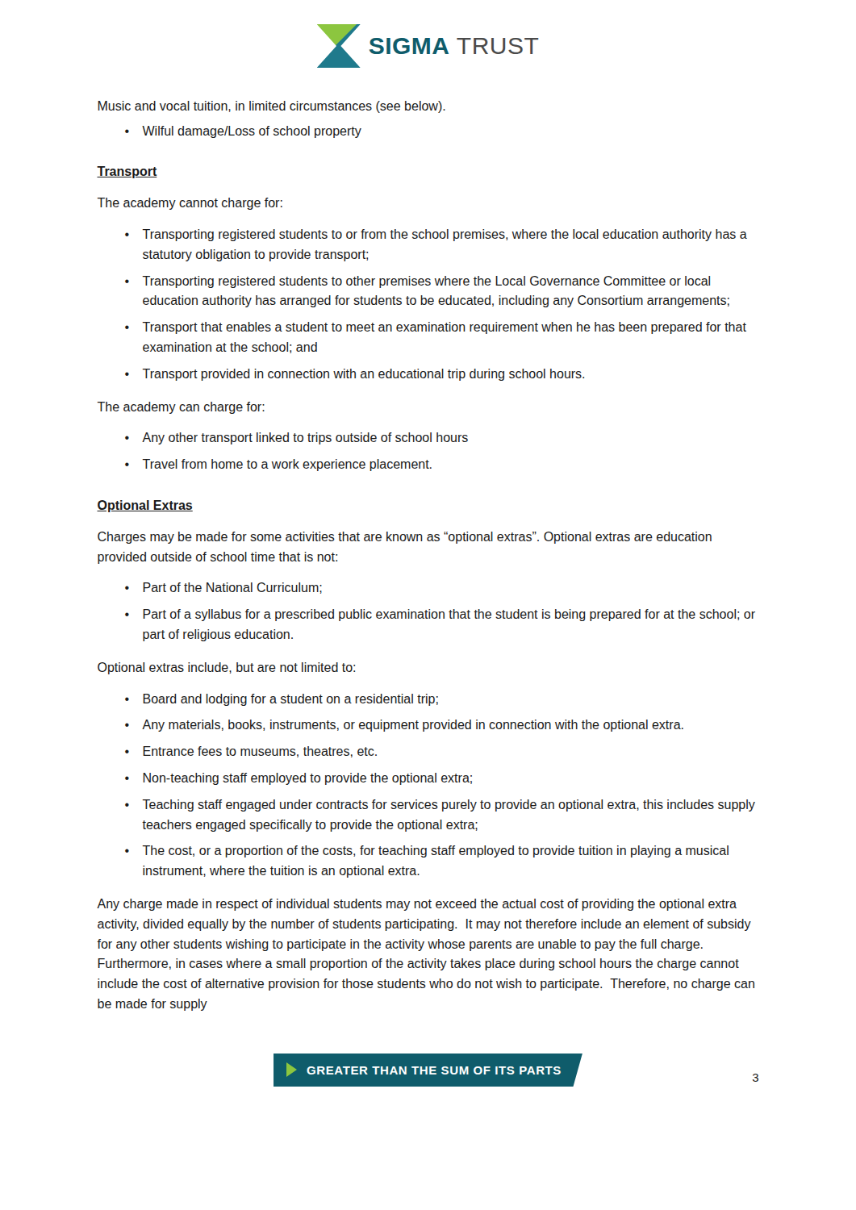SIGMA TRUST
Music and vocal tuition, in limited circumstances (see below).
Wilful damage/Loss of school property
Transport
The academy cannot charge for:
Transporting registered students to or from the school premises, where the local education authority has a statutory obligation to provide transport;
Transporting registered students to other premises where the Local Governance Committee or local education authority has arranged for students to be educated, including any Consortium arrangements;
Transport that enables a student to meet an examination requirement when he has been prepared for that examination at the school; and
Transport provided in connection with an educational trip during school hours.
The academy can charge for:
Any other transport linked to trips outside of school hours
Travel from home to a work experience placement.
Optional Extras
Charges may be made for some activities that are known as “optional extras”. Optional extras are education provided outside of school time that is not:
Part of the National Curriculum;
Part of a syllabus for a prescribed public examination that the student is being prepared for at the school; or part of religious education.
Optional extras include, but are not limited to:
Board and lodging for a student on a residential trip;
Any materials, books, instruments, or equipment provided in connection with the optional extra.
Entrance fees to museums, theatres, etc.
Non-teaching staff employed to provide the optional extra;
Teaching staff engaged under contracts for services purely to provide an optional extra, this includes supply teachers engaged specifically to provide the optional extra;
The cost, or a proportion of the costs, for teaching staff employed to provide tuition in playing a musical instrument, where the tuition is an optional extra.
Any charge made in respect of individual students may not exceed the actual cost of providing the optional extra activity, divided equally by the number of students participating. It may not therefore include an element of subsidy for any other students wishing to participate in the activity whose parents are unable to pay the full charge. Furthermore, in cases where a small proportion of the activity takes place during school hours the charge cannot include the cost of alternative provision for those students who do not wish to participate. Therefore, no charge can be made for supply
GREATER THAN THE SUM OF ITS PARTS 3